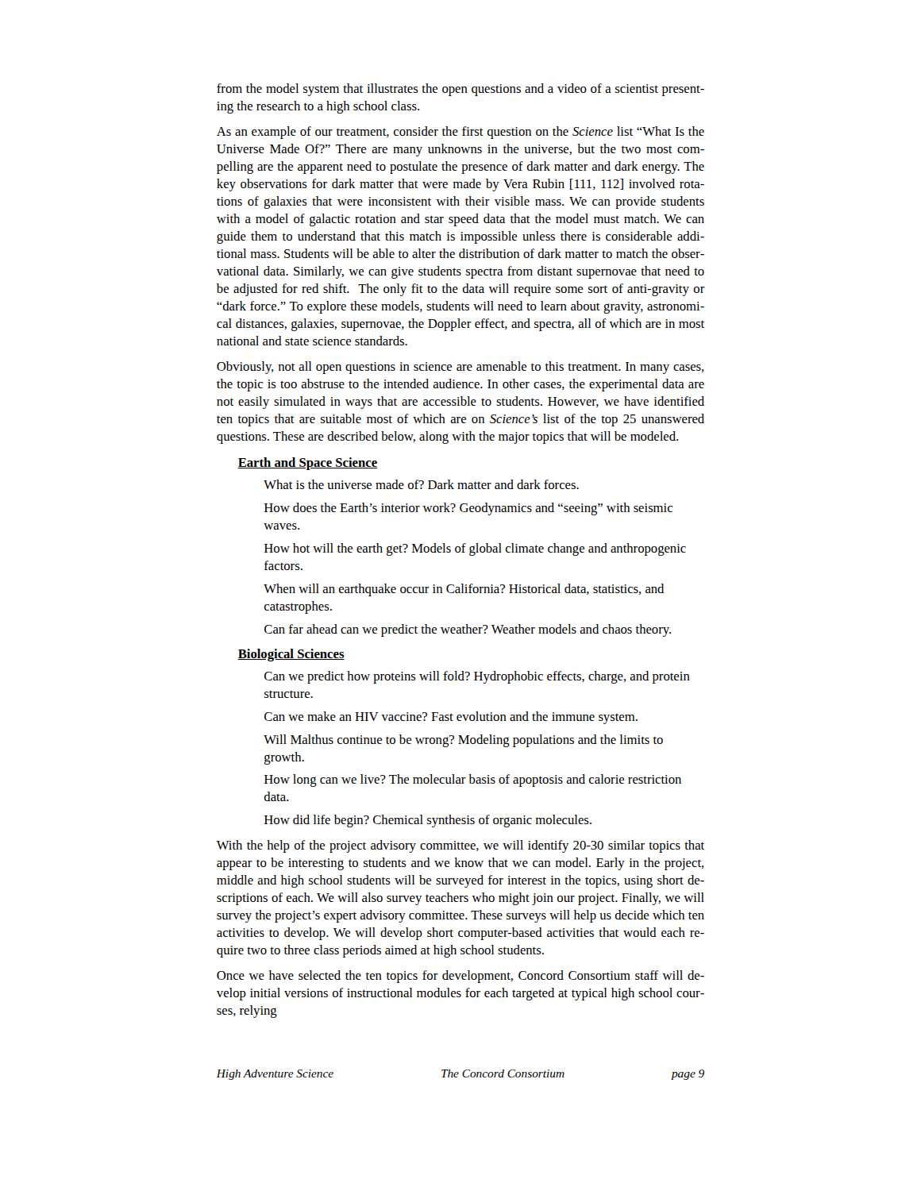from the model system that illustrates the open questions and a video of a scientist presenting the research to a high school class.
As an example of our treatment, consider the first question on the Science list “What Is the Universe Made Of?” There are many unknowns in the universe, but the two most compelling are the apparent need to postulate the presence of dark matter and dark energy. The key observations for dark matter that were made by Vera Rubin [111, 112] involved rotations of galaxies that were inconsistent with their visible mass. We can provide students with a model of galactic rotation and star speed data that the model must match. We can guide them to understand that this match is impossible unless there is considerable additional mass. Students will be able to alter the distribution of dark matter to match the observational data. Similarly, we can give students spectra from distant supernovae that need to be adjusted for red shift. The only fit to the data will require some sort of anti-gravity or “dark force.” To explore these models, students will need to learn about gravity, astronomical distances, galaxies, supernovae, the Doppler effect, and spectra, all of which are in most national and state science standards.
Obviously, not all open questions in science are amenable to this treatment. In many cases, the topic is too abstruse to the intended audience. In other cases, the experimental data are not easily simulated in ways that are accessible to students. However, we have identified ten topics that are suitable most of which are on Science’s list of the top 25 unanswered questions. These are described below, along with the major topics that will be modeled.
Earth and Space Science
What is the universe made of? Dark matter and dark forces.
How does the Earth’s interior work? Geodynamics and “seeing” with seismic waves.
How hot will the earth get? Models of global climate change and anthropogenic factors.
When will an earthquake occur in California? Historical data, statistics, and catastrophes.
Can far ahead can we predict the weather? Weather models and chaos theory.
Biological Sciences
Can we predict how proteins will fold? Hydrophobic effects, charge, and protein structure.
Can we make an HIV vaccine? Fast evolution and the immune system.
Will Malthus continue to be wrong? Modeling populations and the limits to growth.
How long can we live? The molecular basis of apoptosis and calorie restriction data.
How did life begin? Chemical synthesis of organic molecules.
With the help of the project advisory committee, we will identify 20-30 similar topics that appear to be interesting to students and we know that we can model. Early in the project, middle and high school students will be surveyed for interest in the topics, using short descriptions of each. We will also survey teachers who might join our project. Finally, we will survey the project’s expert advisory committee. These surveys will help us decide which ten activities to develop. We will develop short computer-based activities that would each require two to three class periods aimed at high school students.
Once we have selected the ten topics for development, Concord Consortium staff will develop initial versions of instructional modules for each targeted at typical high school courses, relying
High Adventure Science
The Concord Consortium
page 9